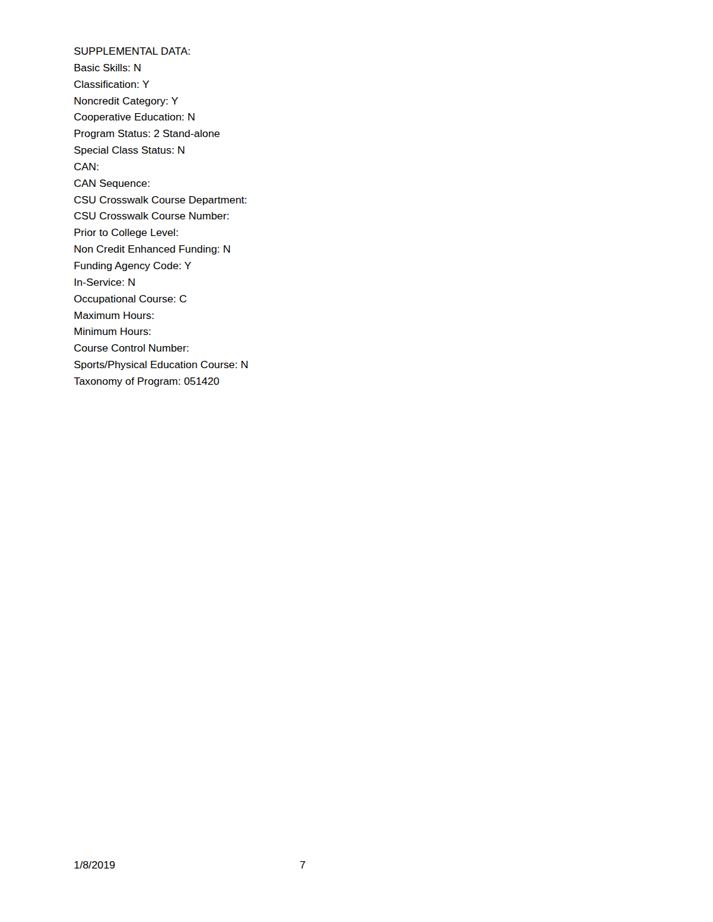SUPPLEMENTAL DATA:
Basic Skills: N
Classification: Y
Noncredit Category: Y
Cooperative Education: N
Program Status: 2 Stand-alone
Special Class Status: N
CAN:
CAN Sequence:
CSU Crosswalk Course Department:
CSU Crosswalk Course Number:
Prior to College Level:
Non Credit Enhanced Funding: N
Funding Agency Code: Y
In-Service: N
Occupational Course: C
Maximum Hours:
Minimum Hours:
Course Control Number:
Sports/Physical Education Course: N
Taxonomy of Program: 051420
1/8/2019 7